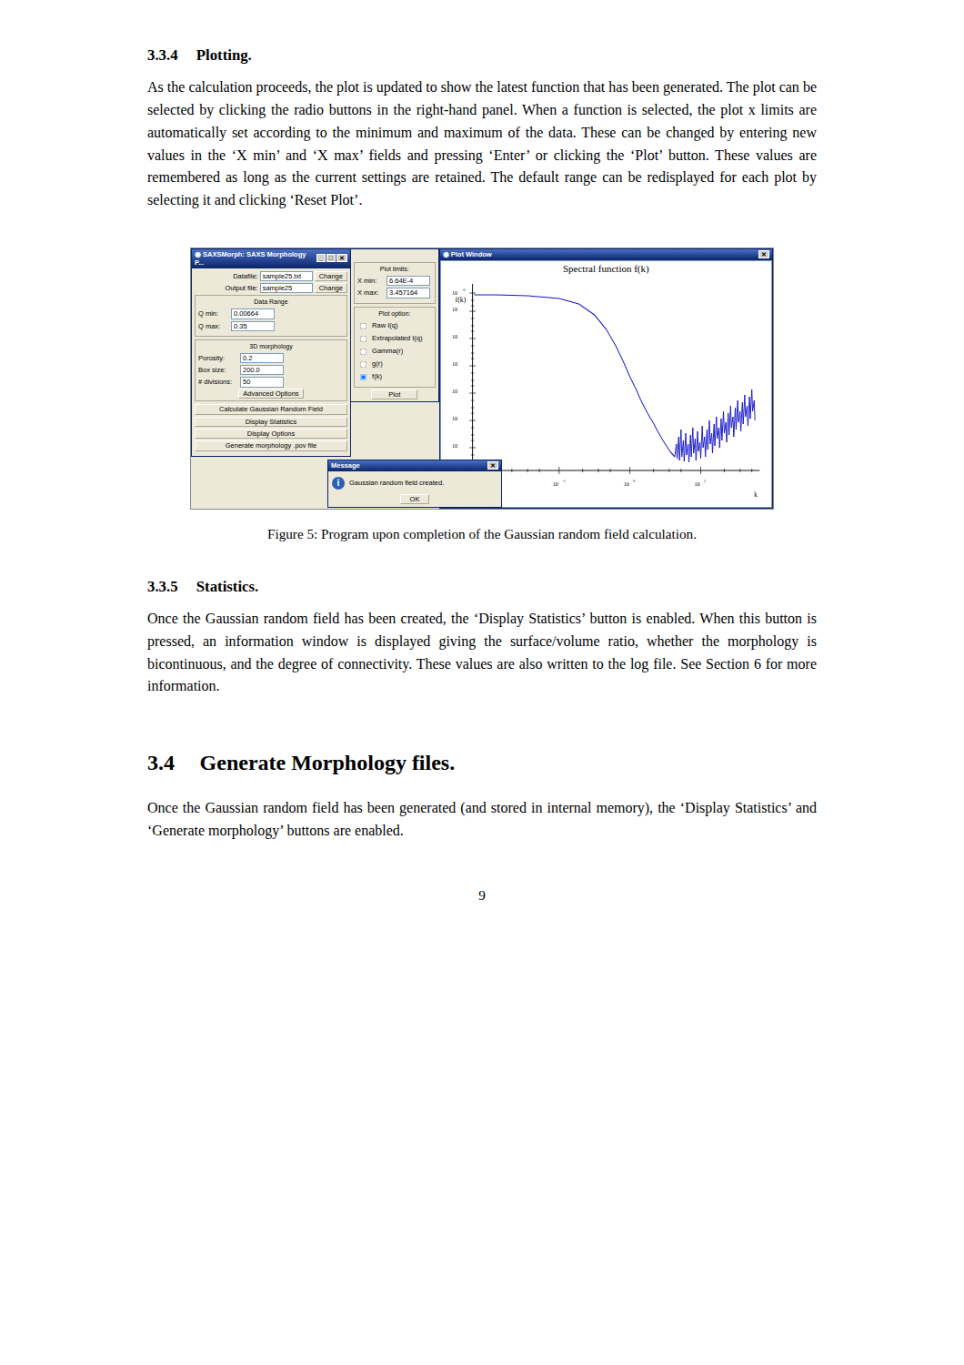3.3.4 Plotting.
As the calculation proceeds, the plot is updated to show the latest function that has been generated. The plot can be selected by clicking the radio buttons in the right-hand panel. When a function is selected, the plot x limits are automatically set according to the minimum and maximum of the data. These can be changed by entering new values in the ‘X min’ and ‘X max’ fields and pressing ‘Enter’ or clicking the ‘Plot’ button. These values are remembered as long as the current settings are retained. The default range can be redisplayed for each plot by selecting it and clicking ‘Reset Plot’.
◉ SAXSMorph: SAXS Morphology P... _□✕
Datafile: sample25.txt Change
Output file: sample25 Change
Data Range
Q min: 0.00664
Q max: 0.35
3D morphology
Porosity: 0.2
Box size: 200.0
# divisions: 50
Advanced Options
Calculate Gaussian Random Field Display Statistics Display Options Generate morphology .pov file
Plot limits:
X min: 6.64E-4
X max: 3.457164
Plot option:
Raw I(q) Extrapolated I(q) Gamma(r) g(r) f(k)
Plot
◉ Plot Window ✕
Spectral function f(k)
f(k) 100 10 10 10 10 10 10 10-2 10-1 100 101 k
Message ✕
i Gaussian random field created.
OK
Figure 5: Program upon completion of the Gaussian random field calculation.
3.3.5 Statistics.
Once the Gaussian random field has been created, the ‘Display Statistics’ button is enabled. When this button is pressed, an information window is displayed giving the surface/volume ratio, whether the morphology is bicontinuous, and the degree of connectivity. These values are also written to the log file. See Section 6 for more information.
3.4 Generate Morphology files.
Once the Gaussian random field has been generated (and stored in internal memory), the ‘Display Statistics’ and ‘Generate morphology’ buttons are enabled.
9